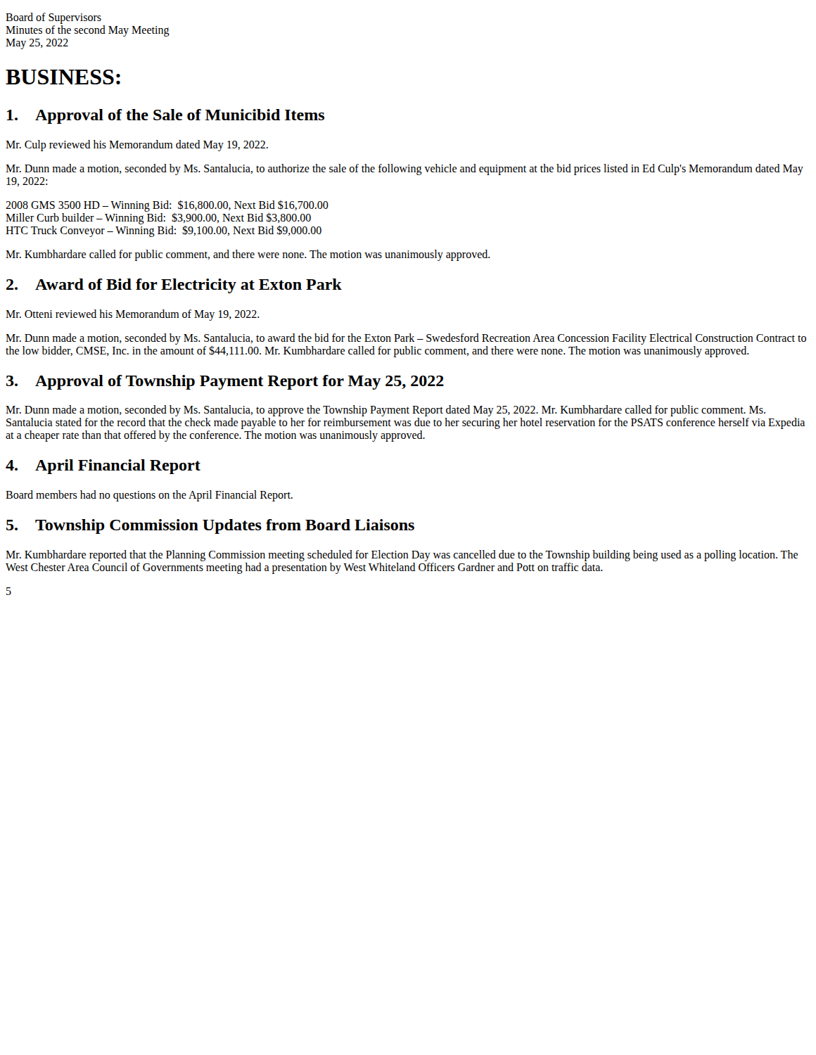Board of Supervisors
Minutes of the second May Meeting
May 25, 2022
BUSINESS:
1. Approval of the Sale of Municibid Items
Mr. Culp reviewed his Memorandum dated May 19, 2022.
Mr. Dunn made a motion, seconded by Ms. Santalucia, to authorize the sale of the following vehicle and equipment at the bid prices listed in Ed Culp's Memorandum dated May 19, 2022:
2008 GMS 3500 HD – Winning Bid: $16,800.00, Next Bid $16,700.00
Miller Curb builder – Winning Bid: $3,900.00, Next Bid $3,800.00
HTC Truck Conveyor – Winning Bid: $9,100.00, Next Bid $9,000.00
Mr. Kumbhardare called for public comment, and there were none. The motion was unanimously approved.
2. Award of Bid for Electricity at Exton Park
Mr. Otteni reviewed his Memorandum of May 19, 2022.
Mr. Dunn made a motion, seconded by Ms. Santalucia, to award the bid for the Exton Park – Swedesford Recreation Area Concession Facility Electrical Construction Contract to the low bidder, CMSE, Inc. in the amount of $44,111.00. Mr. Kumbhardare called for public comment, and there were none. The motion was unanimously approved.
3. Approval of Township Payment Report for May 25, 2022
Mr. Dunn made a motion, seconded by Ms. Santalucia, to approve the Township Payment Report dated May 25, 2022. Mr. Kumbhardare called for public comment. Ms. Santalucia stated for the record that the check made payable to her for reimbursement was due to her securing her hotel reservation for the PSATS conference herself via Expedia at a cheaper rate than that offered by the conference. The motion was unanimously approved.
4. April Financial Report
Board members had no questions on the April Financial Report.
5. Township Commission Updates from Board Liaisons
Mr. Kumbhardare reported that the Planning Commission meeting scheduled for Election Day was cancelled due to the Township building being used as a polling location. The West Chester Area Council of Governments meeting had a presentation by West Whiteland Officers Gardner and Pott on traffic data.
5